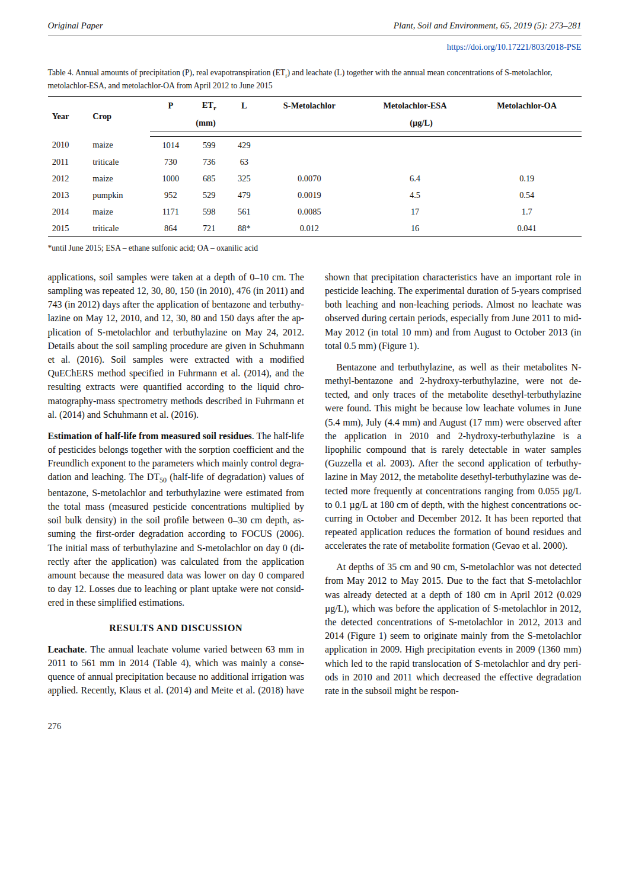Original Paper
Plant, Soil and Environment, 65, 2019 (5): 273–281
https://doi.org/10.17221/803/2018-PSE
Table 4. Annual amounts of precipitation (P), real evapotranspiration (ET r ) and leachate (L) together with the annual mean concentrations of S-metolachlor, metolachlor-ESA, and metolachlor-OA from April 2012 to June 2015
| Year | Crop | P | ET r | L | S-Metolachlor | Metolachlor-ESA | Metolachlor-OA |
| --- | --- | --- | --- | --- | --- | --- | --- |
| (mm) | (µg/L) |
| 2010 | maize | 1014 | 599 | 429 | | | |
| 2011 | triticale | 730 | 736 | 63 | | | |
| 2012 | maize | 1000 | 685 | 325 | 0.0070 | 6.4 | 0.19 |
| 2013 | pumpkin | 952 | 529 | 479 | 0.0019 | 4.5 | 0.54 |
| 2014 | maize | 1171 | 598 | 561 | 0.0085 | 17 | 1.7 |
| 2015 | triticale | 864 | 721 | 88* | 0.012 | 16 | 0.041 |
*until June 2015; ESA – ethane sulfonic acid; OA – oxanilic acid
applications, soil samples were taken at a depth of 0–10 cm. The sampling was repeated 12, 30, 80, 150 (in 2010), 476 (in 2011) and 743 (in 2012) days after the application of bentazone and terbuthylazine on May 12, 2010, and 12, 30, 80 and 150 days after the application of S-metolachlor and terbuthylazine on May 24, 2012. Details about the soil sampling procedure are given in Schuhmann et al. (2016). Soil samples were extracted with a modified QuEChERS method specified in Fuhrmann et al. (2014), and the resulting extracts were quantified according to the liquid chromatography-mass spectrometry methods described in Fuhrmann et al. (2014) and Schuhmann et al. (2016).
Estimation of half-life from measured soil residues
. The half-life of pesticides belongs together with the sorption coefficient and the Freundlich exponent to the parameters which mainly control degradation and leaching. The DT50 (half-life of degradation) values of bentazone, S-metolachlor and terbuthylazine were estimated from the total mass (measured pesticide concentrations multiplied by soil bulk density) in the soil profile between 0–30 cm depth, assuming the first-order degradation according to FOCUS (2006). The initial mass of terbuthylazine and S-metolachlor on day 0 (directly after the application) was calculated from the application amount because the measured data was lower on day 0 compared to day 12. Losses due to leaching or plant uptake were not considered in these simplified estimations.
Results and Discussion
Leachate
. The annual leachate volume varied between 63 mm in 2011 to 561 mm in 2014 (Table 4), which was mainly a consequence of annual precipitation because no additional irrigation was applied. Recently, Klaus et al. (2014) and Meite et al. (2018) have shown that precipitation characteristics have an important role in pesticide leaching. The experimental duration of 5-years comprised both leaching and non-leaching periods. Almost no leachate was observed during certain periods, especially from June 2011 to mid-May 2012 (in total 10 mm) and from August to October 2013 (in total 0.5 mm) (Figure 1).
Bentazone and terbuthylazine, as well as their metabolites N-methyl-bentazone and 2-hydroxy-terbuthylazine, were not detected, and only traces of the metabolite desethyl-terbuthylazine were found. This might be because low leachate volumes in June (5.4 mm), July (4.4 mm) and August (17 mm) were observed after the application in 2010 and 2-hydroxy-terbuthylazine is a lipophilic compound that is rarely detectable in water samples (Guzzella et al. 2003). After the second application of terbuthylazine in May 2012, the metabolite desethyl-terbuthylazine was detected more frequently at concentrations ranging from 0.055 µg/L to 0.1 µg/L at 180 cm of depth, with the highest concentrations occurring in October and December 2012. It has been reported that repeated application reduces the formation of bound residues and accelerates the rate of metabolite formation (Gevao et al. 2000).
At depths of 35 cm and 90 cm, S-metolachlor was not detected from May 2012 to May 2015. Due to the fact that S-metolachlor was already detected at a depth of 180 cm in April 2012 (0.029 µg/L), which was before the application of S-metolachlor in 2012, the detected concentrations of S-metolachlor in 2012, 2013 and 2014 (Figure 1) seem to originate mainly from the S-metolachlor application in 2009. High precipitation events in 2009 (1360 mm) which led to the rapid translocation of S-metolachlor and dry periods in 2010 and 2011 which decreased the effective degradation rate in the subsoil might be respon-
276